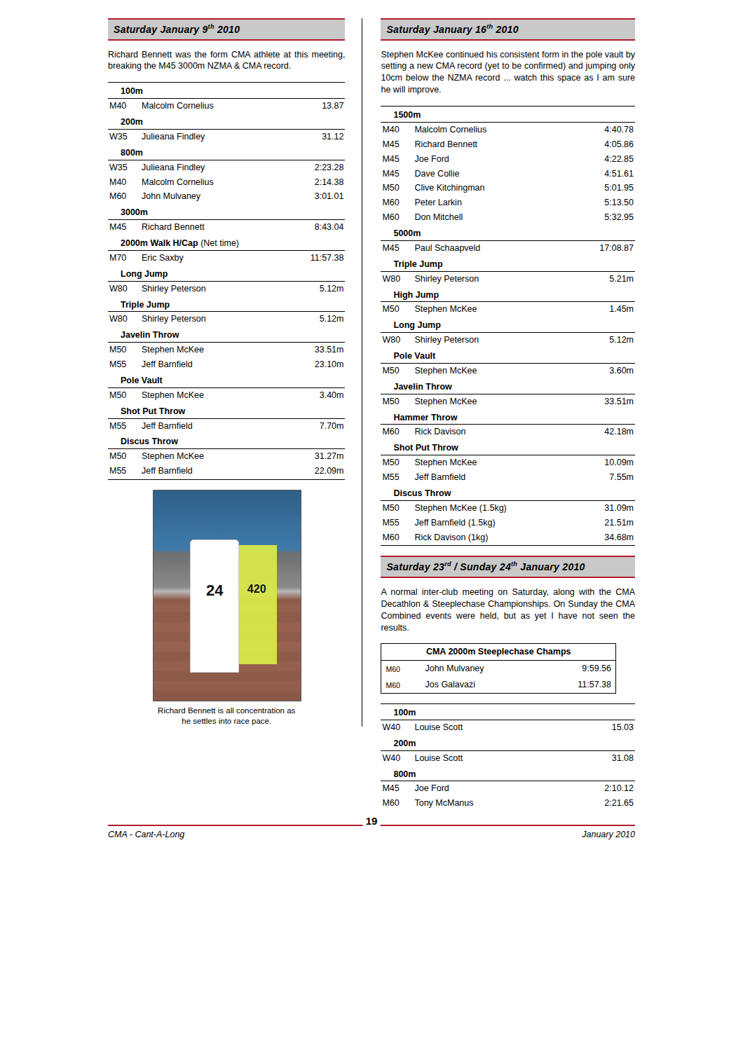Saturday January 9th 2010
Richard Bennett was the form CMA athlete at this meeting, breaking the M45 3000m NZMA & CMA record.
| 100m |
| M40 | Malcolm Cornelius | 13.87 |
| 200m |
| W35 | Julieana Findley | 31.12 |
| 800m |
| W35 | Julieana Findley | 2:23.28 |
| M40 | Malcolm Cornelius | 2:14.38 |
| M60 | John Mulvaney | 3:01.01 |
| 3000m |
| M45 | Richard Bennett | 8:43.04 |
| 2000m Walk H/Cap (Net time) |
| M70 | Eric Saxby | 11:57.38 |
| Long Jump |
| W80 | Shirley Peterson | 5.12m |
| Triple Jump |
| W80 | Shirley Peterson | 5.12m |
| Javelin Throw |
| M50 | Stephen McKee | 33.51m |
| M55 | Jeff Barnfield | 23.10m |
| Pole Vault |
| M50 | Stephen McKee | 3.40m |
| Shot Put Throw |
| M55 | Jeff Barnfield | 7.70m |
| Discus Throw |
| M50 | Stephen McKee | 31.27m |
| M55 | Jeff Barnfield | 22.09m |
Richard Bennett is all concentration as he settles into race pace.
Saturday January 16th 2010
Stephen McKee continued his consistent form in the pole vault by setting a new CMA record (yet to be confirmed) and jumping only 10cm below the NZMA record ... watch this space as I am sure he will improve.
| 1500m |
| M40 | Malcolm Cornelius | 4:40.78 |
| M45 | Richard Bennett | 4:05.86 |
| M45 | Joe Ford | 4:22.85 |
| M45 | Dave Collie | 4:51.61 |
| M50 | Clive Kitchingman | 5:01.95 |
| M60 | Peter Larkin | 5:13.50 |
| M60 | Don Mitchell | 5:32.95 |
| 5000m |
| M45 | Paul Schaapveld | 17:08.87 |
| Triple Jump |
| W80 | Shirley Peterson | 5.21m |
| High Jump |
| M50 | Stephen McKee | 1.45m |
| Long Jump |
| W80 | Shirley Peterson | 5.12m |
| Pole Vault |
| M50 | Stephen McKee | 3.60m |
| Javelin Throw |
| M50 | Stephen McKee | 33.51m |
| Hammer Throw |
| M60 | Rick Davison | 42.18m |
| Shot Put Throw |
| M50 | Stephen McKee | 10.09m |
| M55 | Jeff Barnfield | 7.55m |
| Discus Throw |
| M50 | Stephen McKee (1.5kg) | 31.09m |
| M55 | Jeff Barnfield (1.5kg) | 21.51m |
| M60 | Rick Davison (1kg) | 34.68m |
Saturday 23rd / Sunday 24th January 2010
A normal inter-club meeting on Saturday, along with the CMA Decathlon & Steeplechase Championships. On Sunday the CMA Combined events were held, but as yet I have not seen the results.
| CMA 2000m Steeplechase Champs |
| M60 | John Mulvaney | 9:59.56 |
| M60 | Jos Galavazi | 11:57.38 |
| 100m |
| W40 | Louise Scott | 15.03 |
| 200m |
| W40 | Louise Scott | 31.08 |
| 800m |
| M45 | Joe Ford | 2:10.12 |
| M60 | Tony McManus | 2:21.65 |
19
CMA - Cant-A-Long
January 2010